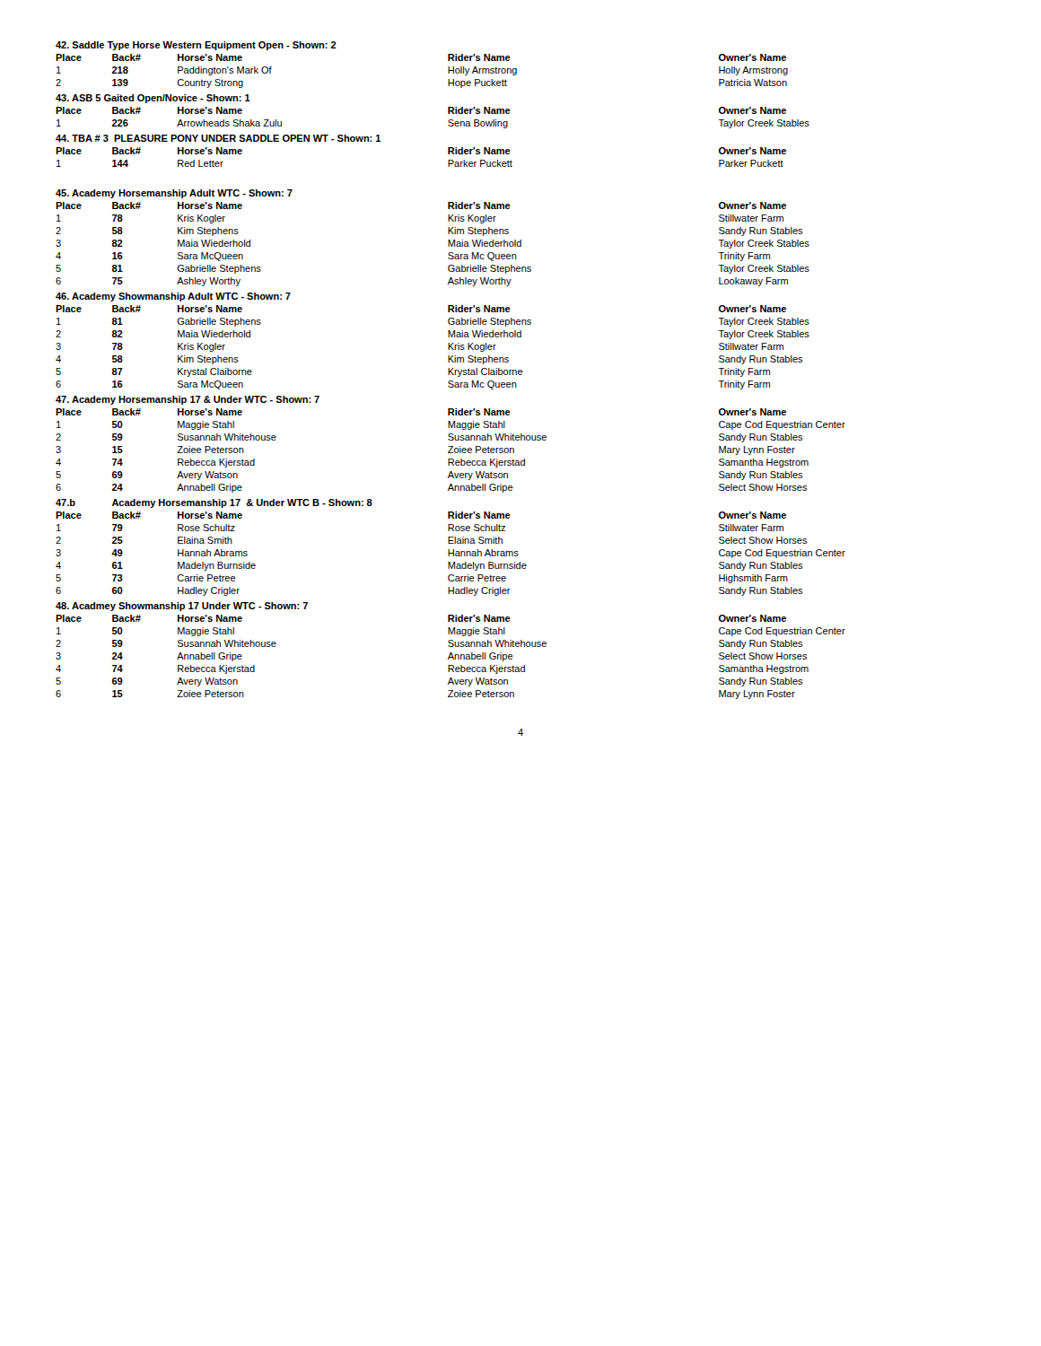| 42. Saddle Type Horse Western Equipment Open - Shown: 2 |
| Place | Back# | Horse's Name | Rider's Name | Owner's Name |
| 1 | 218 | Paddington's Mark Of | Holly Armstrong | Holly Armstrong |
| 2 | 139 | Country Strong | Hope Puckett | Patricia Watson |
| 43. ASB 5 Gaited Open/Novice - Shown: 1 |
| Place | Back# | Horse's Name | Rider's Name | Owner's Name |
| 1 | 226 | Arrowheads Shaka Zulu | Sena Bowling | Taylor Creek Stables |
| 44. TBA # 3 PLEASURE PONY UNDER SADDLE OPEN WT - Shown: 1 |
| Place | Back# | Horse's Name | Rider's Name | Owner's Name |
| 1 | 144 | Red Letter | Parker Puckett | Parker Puckett |
| 45. Academy Horsemanship Adult WTC - Shown: 7 |
| Place | Back# | Horse's Name | Rider's Name | Owner's Name |
| 1 | 78 | Kris Kogler | Kris Kogler | Stillwater Farm |
| 2 | 58 | Kim Stephens | Kim Stephens | Sandy Run Stables |
| 3 | 82 | Maia Wiederhold | Maia Wiederhold | Taylor Creek Stables |
| 4 | 16 | Sara McQueen | Sara Mc Queen | Trinity Farm |
| 5 | 81 | Gabrielle Stephens | Gabrielle Stephens | Taylor Creek Stables |
| 6 | 75 | Ashley Worthy | Ashley Worthy | Lookaway Farm |
| 46. Academy Showmanship Adult WTC - Shown: 7 |
| Place | Back# | Horse's Name | Rider's Name | Owner's Name |
| 1 | 81 | Gabrielle Stephens | Gabrielle Stephens | Taylor Creek Stables |
| 2 | 82 | Maia Wiederhold | Maia Wiederhold | Taylor Creek Stables |
| 3 | 78 | Kris Kogler | Kris Kogler | Stillwater Farm |
| 4 | 58 | Kim Stephens | Kim Stephens | Sandy Run Stables |
| 5 | 87 | Krystal Claiborne | Krystal Claiborne | Trinity Farm |
| 6 | 16 | Sara McQueen | Sara Mc Queen | Trinity Farm |
| 47. Academy Horsemanship 17 & Under WTC - Shown: 7 |
| Place | Back# | Horse's Name | Rider's Name | Owner's Name |
| 1 | 50 | Maggie Stahl | Maggie Stahl | Cape Cod Equestrian Center |
| 2 | 59 | Susannah Whitehouse | Susannah Whitehouse | Sandy Run Stables |
| 3 | 15 | Zoiee Peterson | Zoiee Peterson | Mary Lynn Foster |
| 4 | 74 | Rebecca Kjerstad | Rebecca Kjerstad | Samantha Hegstrom |
| 5 | 69 | Avery Watson | Avery Watson | Sandy Run Stables |
| 6 | 24 | Annabell Gripe | Annabell Gripe | Select Show Horses |
| 47.b | Academy Horsemanship 17 & Under WTC B - Shown: 8 |
| Place | Back# | Horse's Name | Rider's Name | Owner's Name |
| 1 | 79 | Rose Schultz | Rose Schultz | Stillwater Farm |
| 2 | 25 | Elaina Smith | Elaina Smith | Select Show Horses |
| 3 | 49 | Hannah Abrams | Hannah Abrams | Cape Cod Equestrian Center |
| 4 | 61 | Madelyn Burnside | Madelyn Burnside | Sandy Run Stables |
| 5 | 73 | Carrie Petree | Carrie Petree | Highsmith Farm |
| 6 | 60 | Hadley Crigler | Hadley Crigler | Sandy Run Stables |
| 48. Acadmey Showmanship 17 Under WTC - Shown: 7 |
| Place | Back# | Horse's Name | Rider's Name | Owner's Name |
| 1 | 50 | Maggie Stahl | Maggie Stahl | Cape Cod Equestrian Center |
| 2 | 59 | Susannah Whitehouse | Susannah Whitehouse | Sandy Run Stables |
| 3 | 24 | Annabell Gripe | Annabell Gripe | Select Show Horses |
| 4 | 74 | Rebecca Kjerstad | Rebecca Kjerstad | Samantha Hegstrom |
| 5 | 69 | Avery Watson | Avery Watson | Sandy Run Stables |
| 6 | 15 | Zoiee Peterson | Zoiee Peterson | Mary Lynn Foster |
4